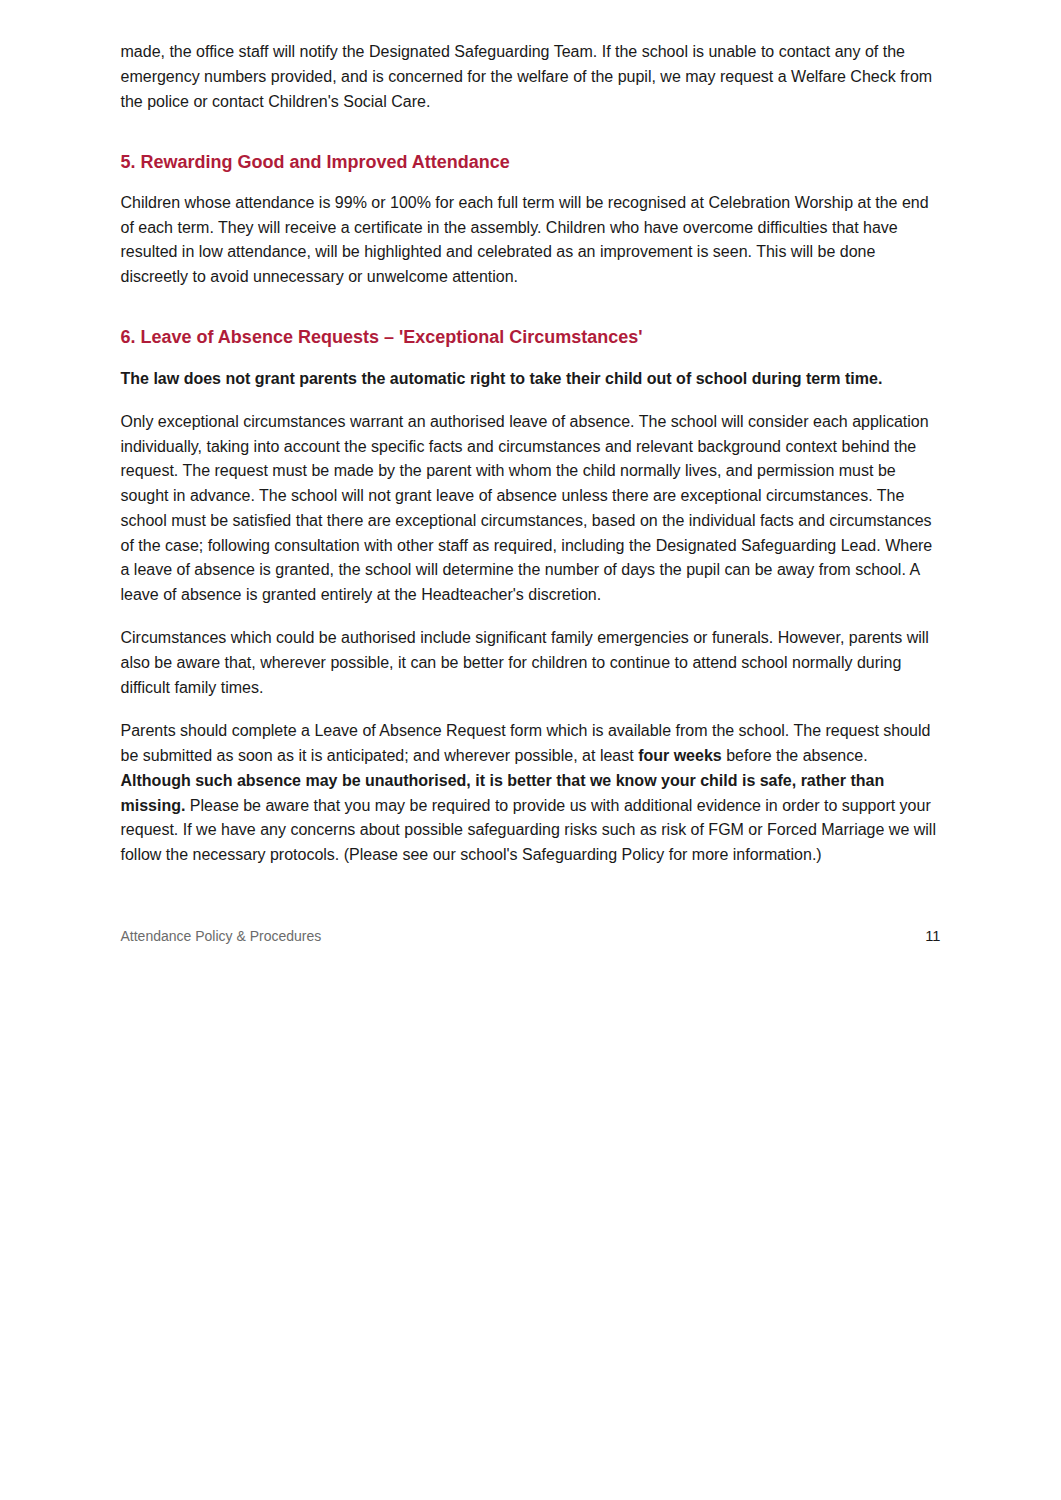made, the office staff will notify the Designated Safeguarding Team. If the school is unable to contact any of the emergency numbers provided, and is concerned for the welfare of the pupil, we may request a Welfare Check from the police or contact Children's Social Care.
5. Rewarding Good and Improved Attendance
Children whose attendance is 99% or 100% for each full term will be recognised at Celebration Worship at the end of each term. They will receive a certificate in the assembly. Children who have overcome difficulties that have resulted in low attendance, will be highlighted and celebrated as an improvement is seen. This will be done discreetly to avoid unnecessary or unwelcome attention.
6. Leave of Absence Requests – 'Exceptional Circumstances'
The law does not grant parents the automatic right to take their child out of school during term time.
Only exceptional circumstances warrant an authorised leave of absence. The school will consider each application individually, taking into account the specific facts and circumstances and relevant background context behind the request. The request must be made by the parent with whom the child normally lives, and permission must be sought in advance. The school will not grant leave of absence unless there are exceptional circumstances. The school must be satisfied that there are exceptional circumstances, based on the individual facts and circumstances of the case; following consultation with other staff as required, including the Designated Safeguarding Lead. Where a leave of absence is granted, the school will determine the number of days the pupil can be away from school. A leave of absence is granted entirely at the Headteacher's discretion.
Circumstances which could be authorised include significant family emergencies or funerals. However, parents will also be aware that, wherever possible, it can be better for children to continue to attend school normally during difficult family times.
Parents should complete a Leave of Absence Request form which is available from the school. The request should be submitted as soon as it is anticipated; and wherever possible, at least four weeks before the absence. Although such absence may be unauthorised, it is better that we know your child is safe, rather than missing. Please be aware that you may be required to provide us with additional evidence in order to support your request. If we have any concerns about possible safeguarding risks such as risk of FGM or Forced Marriage we will follow the necessary protocols. (Please see our school's Safeguarding Policy for more information.)
Attendance Policy & Procedures 11